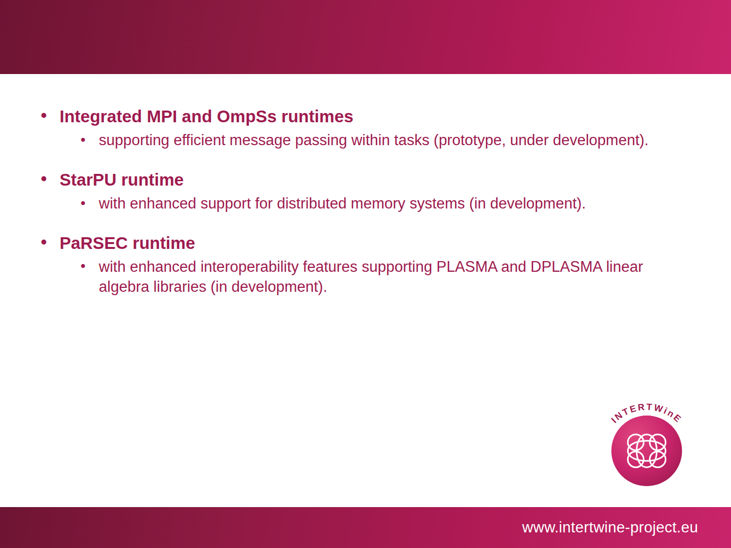Integrated MPI and OmpSs runtimes
supporting efficient message passing within tasks (prototype, under development).
StarPU runtime
with enhanced support for distributed memory systems (in development).
PaRSEC runtime
with enhanced interoperability features supporting PLASMA and DPLASMA linear algebra libraries (in development).
INTERTWinE logo INTERTWinE
www.intertwine-project.eu